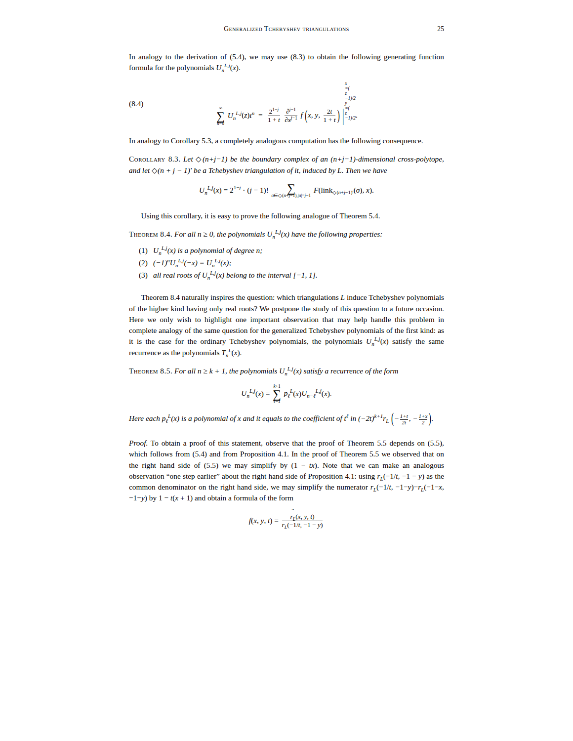Generalized Tchebyshev triangulations 25
In analogy to the derivation of (5.4), we may use (8.3) to obtain the following generating function formula for the polynomials UnL,j(x).
(8.4)
∞ ∑ n=0 UnL,j(z)tn = 21−j 1 + t ∂j−1∂xj−1 f (x, y, 2t 1 + t) |x=(z−1)/2 y=(z−1)/2.
In analogy to Corollary 5.3, a completely analogous computation has the following consequence.
Corollary 8.3. Let ◇(n+j−1) be the boundary complex of an (n+j−1)-dimensional cross-polytope, and let ◇(n + j − 1)′ be a Tchebyshev triangulation of it, induced by L. Then we have
UnL,j(x) = 21−j · (j − 1)! ∑ σ∈◇(n+j−1),|σ|=j−1 F(link◇(n+j−1)′(σ), x).
Using this corollary, it is easy to prove the following analogue of Theorem 5.4.
Theorem 8.4. For all n ≥ 0, the polynomials UnL,j(x) have the following properties:
(1) UnL,j(x) is a polynomial of degree n;
(2) (−1)nUnL,j(−x) = UnL,j(x);
(3) all real roots of UnL,j(x) belong to the interval [−1, 1].
Theorem 8.4 naturally inspires the question: which triangulations L induce Tchebyshev polynomials of the higher kind having only real roots? We postpone the study of this question to a future occasion. Here we only wish to highlight one important observation that may help handle this problem in complete analogy of the same question for the generalized Tchebyshev polynomials of the first kind: as it is the case for the ordinary Tchebyshev polynomials, the polynomials UnL,j(x) satisfy the same recurrence as the polynomials TnL(x).
Theorem 8.5. For all n ≥ k + 1, the polynomials UnL,j(x) satisfy a recurrence of the form
UnL,j(x) = k+1 ∑ ℓ=1 pℓL(x)Un−ℓL,j(x).
Here each pℓL(x) is a polynomial of x and it equals to the coefficient of tℓ in (−2t)k+1rL (−1+t 2t, −1+x 2).
Proof. To obtain a proof of this statement, observe that the proof of Theorem 5.5 depends on (5.5), which follows from (5.4) and from Proposition 4.1. In the proof of Theorem 5.5 we observed that on the right hand side of (5.5) we may simplify by (1 − tx). Note that we can make an analogous observation “one step earlier” about the right hand side of Proposition 4.1: using rL(−1/t, −1 − y) as the common denominator on the right hand side, we may simplify the numerator rL(−1/t, −1−y)−rL(−1−x, −1−y) by 1 − t(x + 1) and obtain a formula of the form
f(x, y, t) = ˜rL(x, y, t) rL(−1/t, −1 − y)